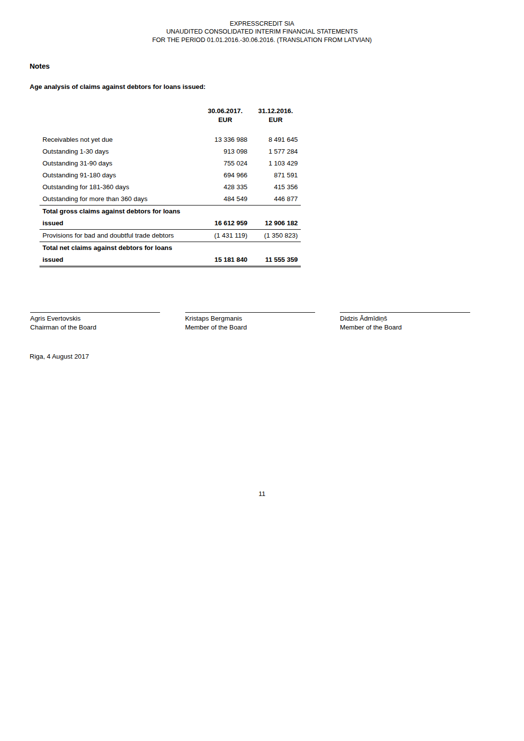EXPRESSCREDIT SIA
UNAUDITED CONSOLIDATED INTERIM FINANCIAL STATEMENTS
FOR THE PERIOD 01.01.2016.-30.06.2016. (TRANSLATION FROM LATVIAN)
Notes
Age analysis of claims against debtors for loans issued:
| | 30.06.2017. EUR | 31.12.2016. EUR |
| Receivables not yet due | 13 336 988 | 8 491 645 |
| Outstanding 1-30 days | 913 098 | 1 577 284 |
| Outstanding 31-90 days | 755 024 | 1 103 429 |
| Outstanding 91-180 days | 694 966 | 871 591 |
| Outstanding for 181-360 days | 428 335 | 415 356 |
| Outstanding for more than 360 days | 484 549 | 446 877 |
| Total gross claims against debtors for loans | | |
| issued | 16 612 959 | 12 906 182 |
| Provisions for bad and doubtful trade debtors | (1 431 119) | (1 350 823) |
| Total net claims against debtors for loans | | |
| issued | 15 181 840 | 11 555 359 |
| Agris Evertovskis Chairman of the Board | Kristaps Bergmanis Member of the Board | Didzis Ādmīdiņš Member of the Board |
Riga, 4 August 2017
11